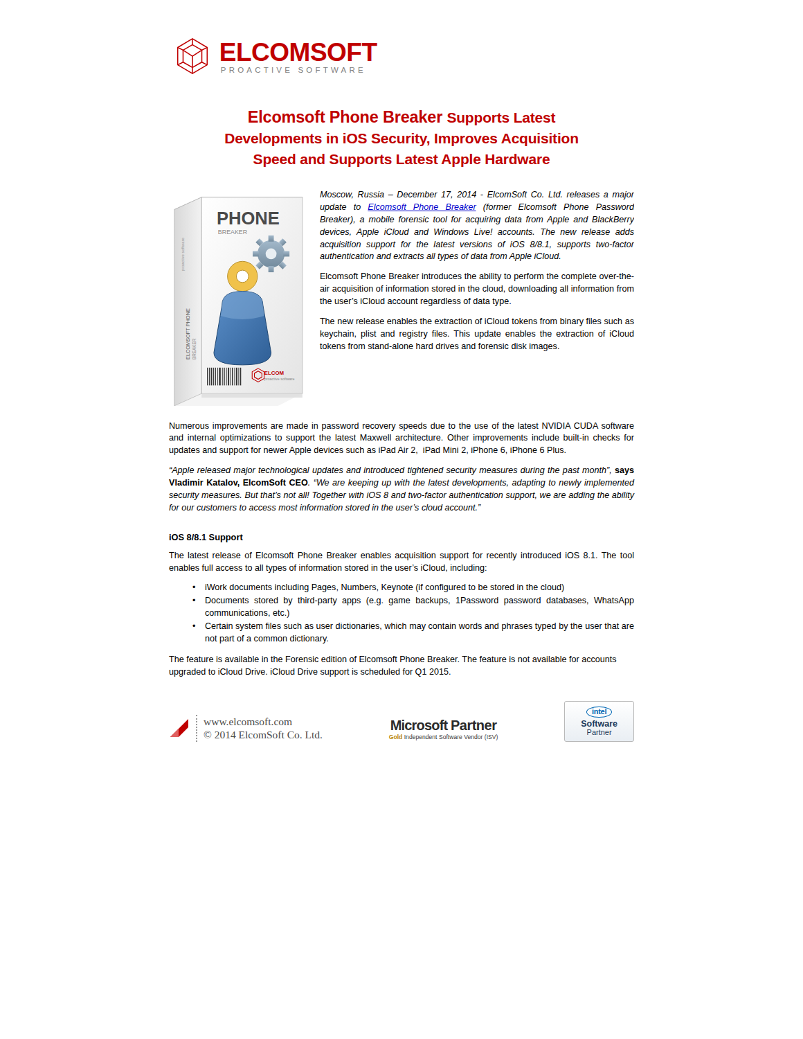ELCOMSOFT PROACTIVE SOFTWARE
Elcomsoft Phone Breaker Supports Latest
Developments in iOS Security, Improves Acquisition
Speed and Supports Latest Apple Hardware
ELCOMSOFT PHONE BREAKER proactive software PHONE BREAKER ELCOM proactive software
Moscow, Russia – December 17, 2014 - ElcomSoft Co. Ltd. releases a major update to Elcomsoft Phone Breaker (former Elcomsoft Phone Password Breaker), a mobile forensic tool for acquiring data from Apple and BlackBerry devices, Apple iCloud and Windows Live! accounts. The new release adds acquisition support for the latest versions of iOS 8/8.1, supports two-factor authentication and extracts all types of data from Apple iCloud.
Elcomsoft Phone Breaker introduces the ability to perform the complete over-the-air acquisition of information stored in the cloud, downloading all information from the user’s iCloud account regardless of data type.
The new release enables the extraction of iCloud tokens from binary files such as keychain, plist and registry files. This update enables the extraction of iCloud tokens from stand-alone hard drives and forensic disk images.
Numerous improvements are made in password recovery speeds due to the use of the latest NVIDIA CUDA software and internal optimizations to support the latest Maxwell architecture. Other improvements include built-in checks for updates and support for newer Apple devices such as iPad Air 2, iPad Mini 2, iPhone 6, iPhone 6 Plus.
“Apple released major technological updates and introduced tightened security measures during the past month”, says Vladimir Katalov, ElcomSoft CEO. “We are keeping up with the latest developments, adapting to newly implemented security measures. But that’s not all! Together with iOS 8 and two-factor authentication support, we are adding the ability for our customers to access most information stored in the user’s cloud account.”
iOS 8/8.1 Support
The latest release of Elcomsoft Phone Breaker enables acquisition support for recently introduced iOS 8.1. The tool enables full access to all types of information stored in the user’s iCloud, including:
iWork documents including Pages, Numbers, Keynote (if configured to be stored in the cloud)
Documents stored by third-party apps (e.g. game backups, 1Password password databases, WhatsApp communications, etc.)
Certain system files such as user dictionaries, which may contain words and phrases typed by the user that are not part of a common dictionary.
The feature is available in the Forensic edition of Elcomsoft Phone Breaker. The feature is not available for accounts upgraded to iCloud Drive. iCloud Drive support is scheduled for Q1 2015.
www.elcomsoft.com © 2014 ElcomSoft Co. Ltd.
Microsoft Partner Gold Independent Software Vendor (ISV)
intel Software Partner